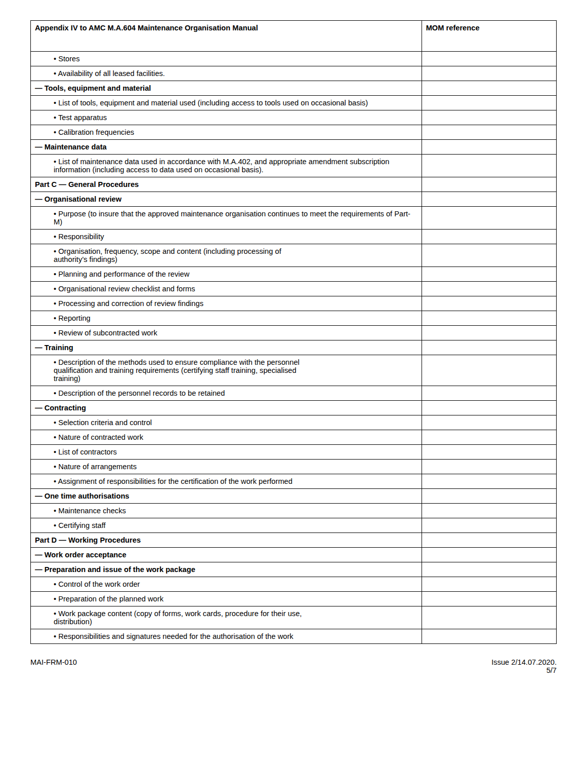| Appendix IV to AMC M.A.604 Maintenance Organisation Manual | MOM reference |
| • Stores | |
| • Availability of all leased facilities. | |
| — Tools, equipment and material | |
| • List of tools, equipment and material used (including access to tools used on occasional basis) | |
| • Test apparatus | |
| • Calibration frequencies | |
| — Maintenance data | |
| • List of maintenance data used in accordance with M.A.402, and appropriate amendment subscription information (including access to data used on occasional basis). | |
| Part C — General Procedures | |
| — Organisational review | |
| • Purpose (to insure that the approved maintenance organisation continues to meet the requirements of Part-M) | |
| • Responsibility | |
| • Organisation, frequency, scope and content (including processing of authority’s findings) | |
| • Planning and performance of the review | |
| • Organisational review checklist and forms | |
| • Processing and correction of review findings | |
| • Reporting | |
| • Review of subcontracted work | |
| — Training | |
| • Description of the methods used to ensure compliance with the personnel qualification and training requirements (certifying staff training, specialised training) | |
| • Description of the personnel records to be retained | |
| — Contracting | |
| • Selection criteria and control | |
| • Nature of contracted work | |
| • List of contractors | |
| • Nature of arrangements | |
| • Assignment of responsibilities for the certification of the work performed | |
| — One time authorisations | |
| • Maintenance checks | |
| • Certifying staff | |
| Part D — Working Procedures | |
| — Work order acceptance | |
| — Preparation and issue of the work package | |
| • Control of the work order | |
| • Preparation of the planned work | |
| • Work package content (copy of forms, work cards, procedure for their use, distribution) | |
| • Responsibilities and signatures needed for the authorisation of the work | |
MAI-FRM-010
Issue 2/14.07.2020.
5/7